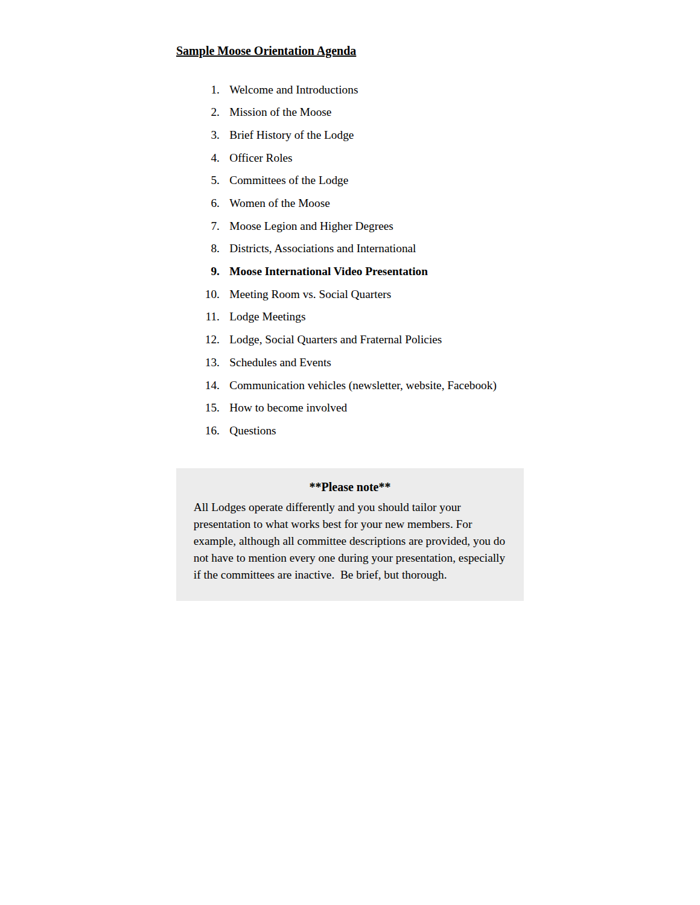Sample Moose Orientation Agenda
Welcome and Introductions
Mission of the Moose
Brief History of the Lodge
Officer Roles
Committees of the Lodge
Women of the Moose
Moose Legion and Higher Degrees
Districts, Associations and International
Moose International Video Presentation
Meeting Room vs. Social Quarters
Lodge Meetings
Lodge, Social Quarters and Fraternal Policies
Schedules and Events
Communication vehicles (newsletter, website, Facebook)
How to become involved
Questions
**Please note**
All Lodges operate differently and you should tailor your presentation to what works best for your new members. For example, although all committee descriptions are provided, you do not have to mention every one during your presentation, especially if the committees are inactive. Be brief, but thorough.